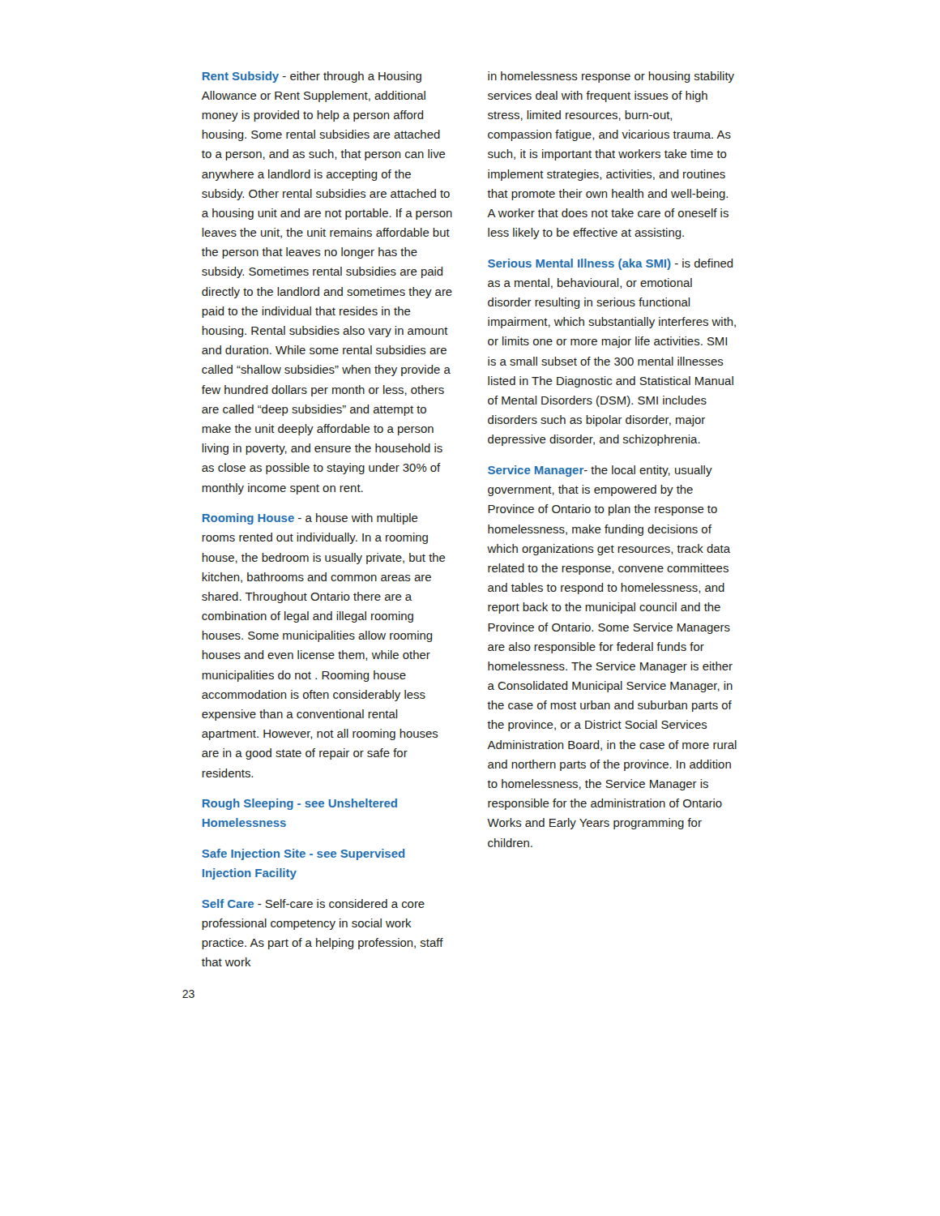Rent Subsidy - either through a Housing Allowance or Rent Supplement, additional money is provided to help a person afford housing. Some rental subsidies are attached to a person, and as such, that person can live anywhere a landlord is accepting of the subsidy. Other rental subsidies are attached to a housing unit and are not portable. If a person leaves the unit, the unit remains affordable but the person that leaves no longer has the subsidy. Sometimes rental subsidies are paid directly to the landlord and sometimes they are paid to the individual that resides in the housing. Rental subsidies also vary in amount and duration. While some rental subsidies are called “shallow subsidies” when they provide a few hundred dollars per month or less, others are called “deep subsidies” and attempt to make the unit deeply affordable to a person living in poverty, and ensure the household is as close as possible to staying under 30% of monthly income spent on rent.
Rooming House - a house with multiple rooms rented out individually. In a rooming house, the bedroom is usually private, but the kitchen, bathrooms and common areas are shared. Throughout Ontario there are a combination of legal and illegal rooming houses. Some municipalities allow rooming houses and even license them, while other municipalities do not . Rooming house accommodation is often considerably less expensive than a conventional rental apartment. However, not all rooming houses are in a good state of repair or safe for residents.
Rough Sleeping - see Unsheltered Homelessness
Safe Injection Site - see Supervised Injection Facility
Self Care - Self-care is considered a core professional competency in social work practice. As part of a helping profession, staff that work
in homelessness response or housing stability services deal with frequent issues of high stress, limited resources, burn-out, compassion fatigue, and vicarious trauma. As such, it is important that workers take time to implement strategies, activities, and routines that promote their own health and well-being. A worker that does not take care of oneself is less likely to be effective at assisting.
Serious Mental Illness (aka SMI) - is defined as a mental, behavioural, or emotional disorder resulting in serious functional impairment, which substantially interferes with, or limits one or more major life activities. SMI is a small subset of the 300 mental illnesses listed in The Diagnostic and Statistical Manual of Mental Disorders (DSM). SMI includes disorders such as bipolar disorder, major depressive disorder, and schizophrenia.
Service Manager- the local entity, usually government, that is empowered by the Province of Ontario to plan the response to homelessness, make funding decisions of which organizations get resources, track data related to the response, convene committees and tables to respond to homelessness, and report back to the municipal council and the Province of Ontario. Some Service Managers are also responsible for federal funds for homelessness. The Service Manager is either a Consolidated Municipal Service Manager, in the case of most urban and suburban parts of the province, or a District Social Services Administration Board, in the case of more rural and northern parts of the province. In addition to homelessness, the Service Manager is responsible for the administration of Ontario Works and Early Years programming for children.
23